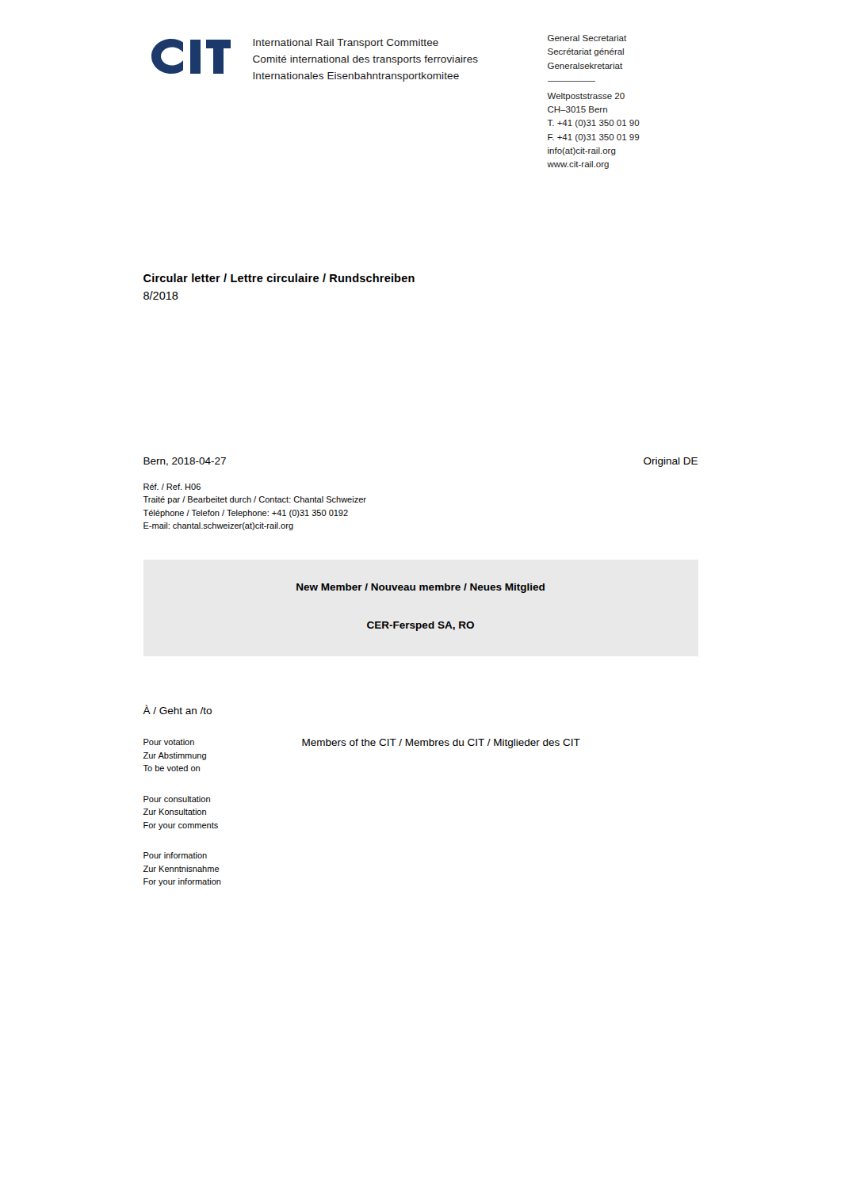International Rail Transport Committee
Comité international des transports ferroviaires
Internationales Eisenbahntransportkomitee
General Secretariat
Secrétariat général
Generalsekretariat
Weltpoststrasse 20
CH–3015 Bern
T. +41 (0)31 350 01 90
F. +41 (0)31 350 01 99
info(at)cit-rail.org
www.cit-rail.org
Circular letter / Lettre circulaire / Rundschreiben
8/2018
Bern, 2018-04-27
Original DE
Réf. / Ref. H06
Traité par / Bearbeitet durch / Contact: Chantal Schweizer
Téléphone / Telefon / Telephone: +41 (0)31 350 0192
E-mail: chantal.schweizer(at)cit-rail.org
New Member / Nouveau membre / Neues Mitglied
CER-Fersped SA, RO
À / Geht an /to
| Pour votation Zur Abstimmung To be voted on | Members of the CIT / Membres du CIT / Mitglieder des CIT |
| Pour consultation Zur Konsultation For your comments | |
| Pour information Zur Kenntnisnahme For your information | |